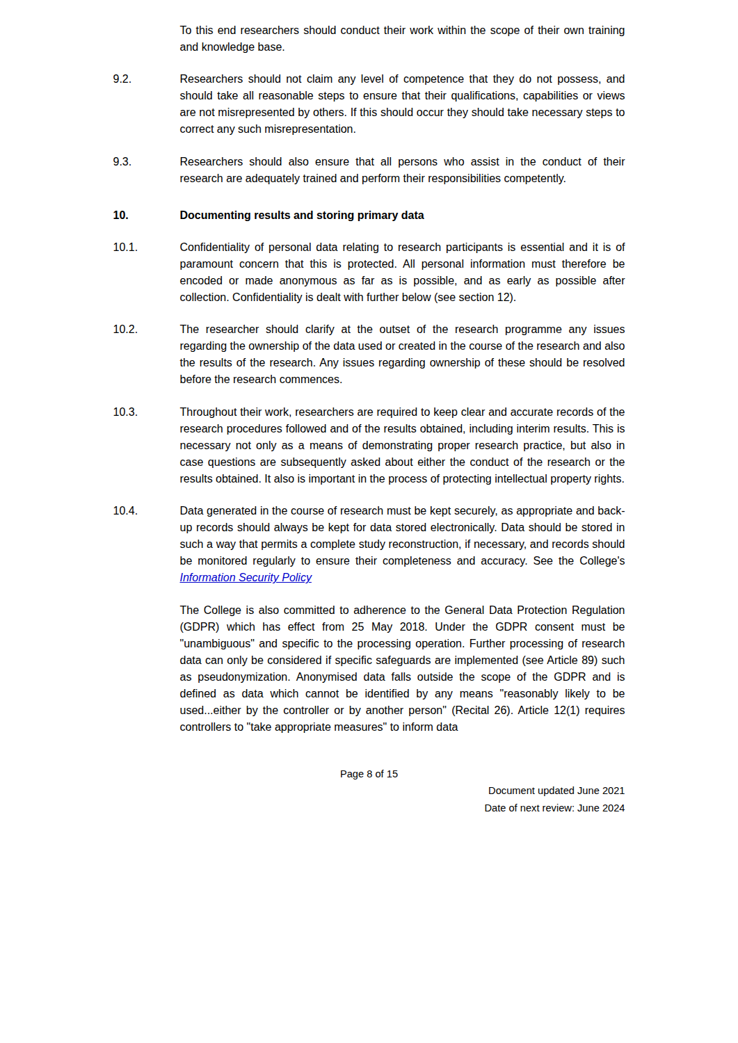To this end researchers should conduct their work within the scope of their own training and knowledge base.
9.2.
Researchers should not claim any level of competence that they do not possess, and should take all reasonable steps to ensure that their qualifications, capabilities or views are not misrepresented by others. If this should occur they should take necessary steps to correct any such misrepresentation.
9.3.
Researchers should also ensure that all persons who assist in the conduct of their research are adequately trained and perform their responsibilities competently.
10. Documenting results and storing primary data
10.1.
Confidentiality of personal data relating to research participants is essential and it is of paramount concern that this is protected. All personal information must therefore be encoded or made anonymous as far as is possible, and as early as possible after collection. Confidentiality is dealt with further below (see section 12).
10.2.
The researcher should clarify at the outset of the research programme any issues regarding the ownership of the data used or created in the course of the research and also the results of the research. Any issues regarding ownership of these should be resolved before the research commences.
10.3.
Throughout their work, researchers are required to keep clear and accurate records of the research procedures followed and of the results obtained, including interim results. This is necessary not only as a means of demonstrating proper research practice, but also in case questions are subsequently asked about either the conduct of the research or the results obtained. It also is important in the process of protecting intellectual property rights.
10.4.
Data generated in the course of research must be kept securely, as appropriate and back-up records should always be kept for data stored electronically. Data should be stored in such a way that permits a complete study reconstruction, if necessary, and records should be monitored regularly to ensure their completeness and accuracy. See the College's Information Security Policy
The College is also committed to adherence to the General Data Protection Regulation (GDPR) which has effect from 25 May 2018. Under the GDPR consent must be "unambiguous" and specific to the processing operation. Further processing of research data can only be considered if specific safeguards are implemented (see Article 89) such as pseudonymization. Anonymised data falls outside the scope of the GDPR and is defined as data which cannot be identified by any means "reasonably likely to be used...either by the controller or by another person" (Recital 26). Article 12(1) requires controllers to "take appropriate measures" to inform data
Page 8 of 15
Document updated June 2021
Date of next review: June 2024